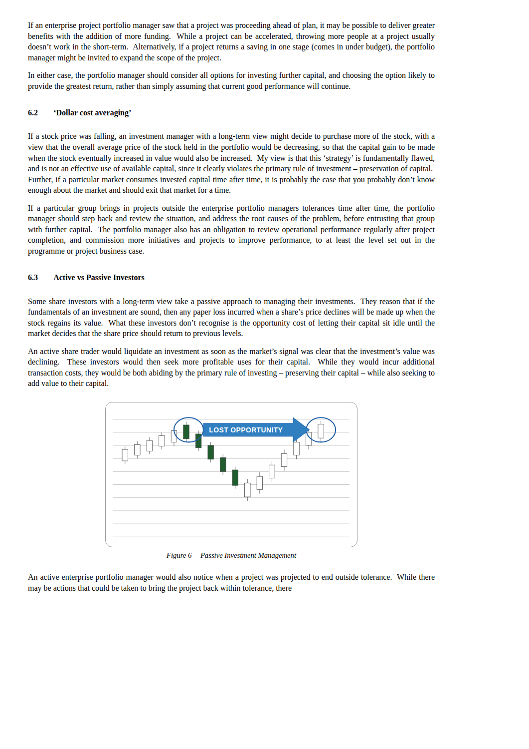If an enterprise project portfolio manager saw that a project was proceeding ahead of plan, it may be possible to deliver greater benefits with the addition of more funding. While a project can be accelerated, throwing more people at a project usually doesn’t work in the short-term. Alternatively, if a project returns a saving in one stage (comes in under budget), the portfolio manager might be invited to expand the scope of the project.
In either case, the portfolio manager should consider all options for investing further capital, and choosing the option likely to provide the greatest return, rather than simply assuming that current good performance will continue.
6.2‘Dollar cost averaging’
If a stock price was falling, an investment manager with a long-term view might decide to purchase more of the stock, with a view that the overall average price of the stock held in the portfolio would be decreasing, so that the capital gain to be made when the stock eventually increased in value would also be increased. My view is that this ‘strategy’ is fundamentally flawed, and is not an effective use of available capital, since it clearly violates the primary rule of investment – preservation of capital. Further, if a particular market consumes invested capital time after time, it is probably the case that you probably don’t know enough about the market and should exit that market for a time.
If a particular group brings in projects outside the enterprise portfolio managers tolerances time after time, the portfolio manager should step back and review the situation, and address the root causes of the problem, before entrusting that group with further capital. The portfolio manager also has an obligation to review operational performance regularly after project completion, and commission more initiatives and projects to improve performance, to at least the level set out in the programme or project business case.
6.3 Active vs Passive Investors
Some share investors with a long-term view take a passive approach to managing their investments. They reason that if the fundamentals of an investment are sound, then any paper loss incurred when a share’s price declines will be made up when the stock regains its value. What these investors don’t recognise is the opportunity cost of letting their capital sit idle until the market decides that the share price should return to previous levels.
An active share trader would liquidate an investment as soon as the market’s signal was clear that the investment’s value was declining. These investors would then seek more profitable uses for their capital. While they would incur additional transaction costs, they would be both abiding by the primary rule of investing – preserving their capital – while also seeking to add value to their capital.
LOST OPPORTUNITY
Figure 6 Passive Investment Management
An active enterprise portfolio manager would also notice when a project was projected to end outside tolerance. While there may be actions that could be taken to bring the project back within tolerance, there